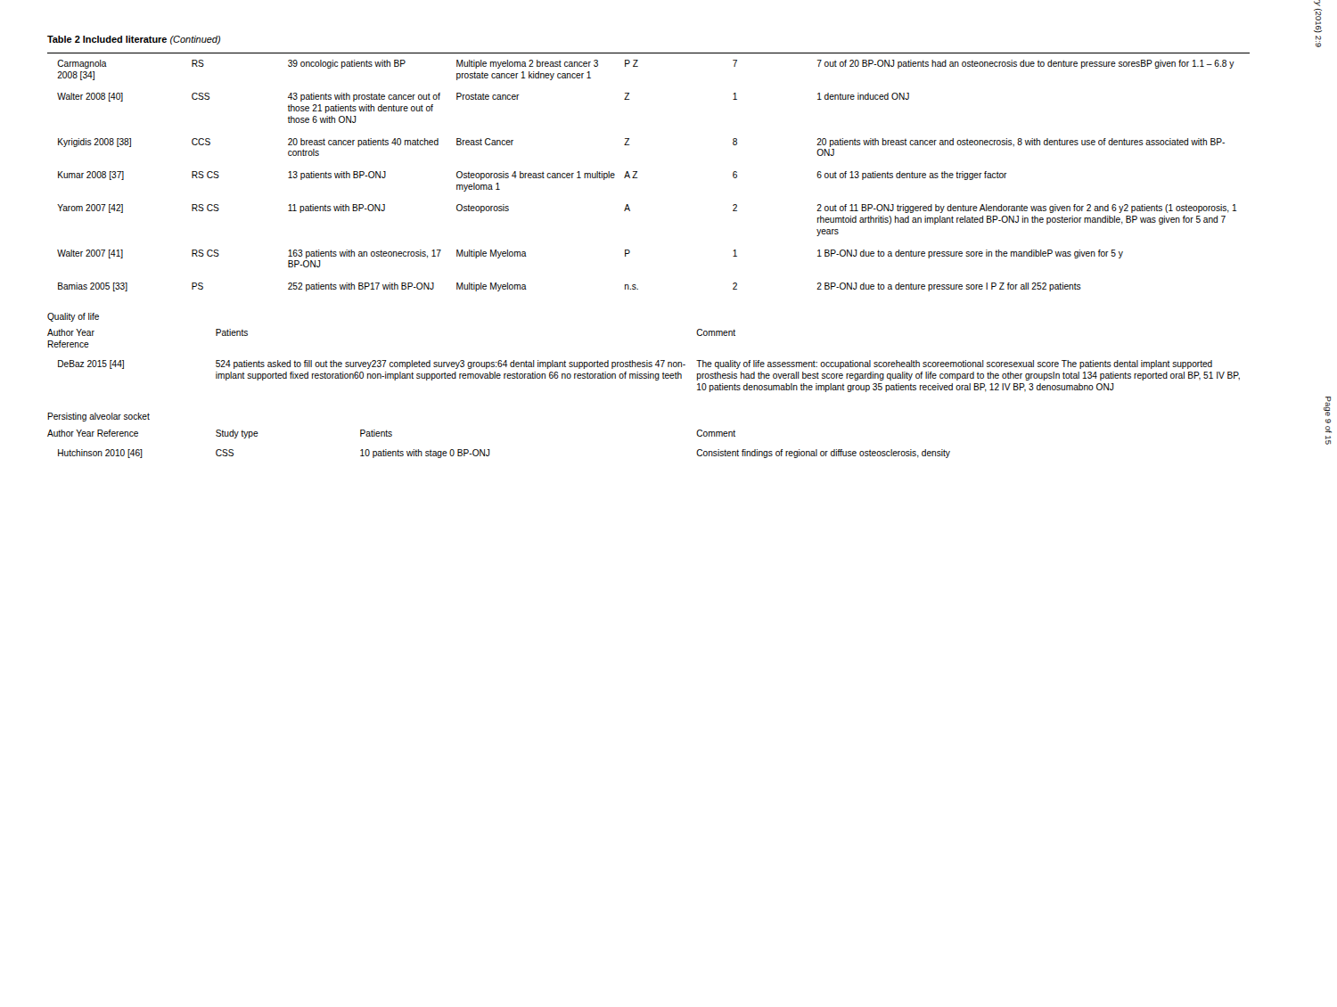Walter et al. International Journal of Implant Dentistry (2016) 2:9
Page 9 of 15
Table 2 Included literature (Continued)
| Carmagnola 2008 [34] | RS | 39 oncologic patients with BP | Multiple myeloma 2 breast cancer 3 prostate cancer 1 kidney cancer 1 | P Z | 7 | 7 out of 20 BP-ONJ patients had an osteonecrosis due to denture pressure soresBP given for 1.1 – 6.8 y |
| Walter 2008 [40] | CSS | 43 patients with prostate cancer out of those 21 patients with denture out of those 6 with ONJ | Prostate cancer | Z | 1 | 1 denture induced ONJ |
| Kyrigidis 2008 [38] | CCS | 20 breast cancer patients 40 matched controls | Breast Cancer | Z | 8 | 20 patients with breast cancer and osteonecrosis, 8 with dentures use of dentures associated with BP-ONJ |
| Kumar 2008 [37] | RS CS | 13 patients with BP-ONJ | Osteoporosis 4 breast cancer 1 multiple myeloma 1 | A Z | 6 | 6 out of 13 patients denture as the trigger factor |
| Yarom 2007 [42] | RS CS | 11 patients with BP-ONJ | Osteoporosis | A | 2 | 2 out of 11 BP-ONJ triggered by denture Alendorante was given for 2 and 6 y2 patients (1 osteoporosis, 1 rheumtoid arthritis) had an implant related BP-ONJ in the posterior mandible, BP was given for 5 and 7 years |
| Walter 2007 [41] | RS CS | 163 patients with an osteonecrosis, 17 BP-ONJ | Multiple Myeloma | P | 1 | 1 BP-ONJ due to a denture pressure sore in the mandibleP was given for 5 y |
| Bamias 2005 [33] | PS | 252 patients with BP17 with BP-ONJ | Multiple Myeloma | n.s. | 2 | 2 BP-ONJ due to a denture pressure sore I P Z for all 252 patients |
| Quality of life |
| Author Year Reference | Patients | Comment |
| DeBaz 2015 [44] | 524 patients asked to fill out the survey237 completed survey3 groups:64 dental implant supported prosthesis 47 non-implant supported fixed restoration60 non-implant supported removable restoration 66 no restoration of missing teeth | The quality of life assessment: occupational scorehealth scoreemotional scoresexual score The patients dental implant supported prosthesis had the overall best score regarding quality of life compard to the other groupsIn total 134 patients reported oral BP, 51 IV BP, 10 patients denosumabIn the implant group 35 patients received oral BP, 12 IV BP, 3 denosumabno ONJ |
| Persisting alveolar socket |
| Author Year Reference | Study type | Patients | Comment |
| Hutchinson 2010 [46] | CSS | 10 patients with stage 0 BP-ONJ | Consistent findings of regional or diffuse osteosclerosis, density |